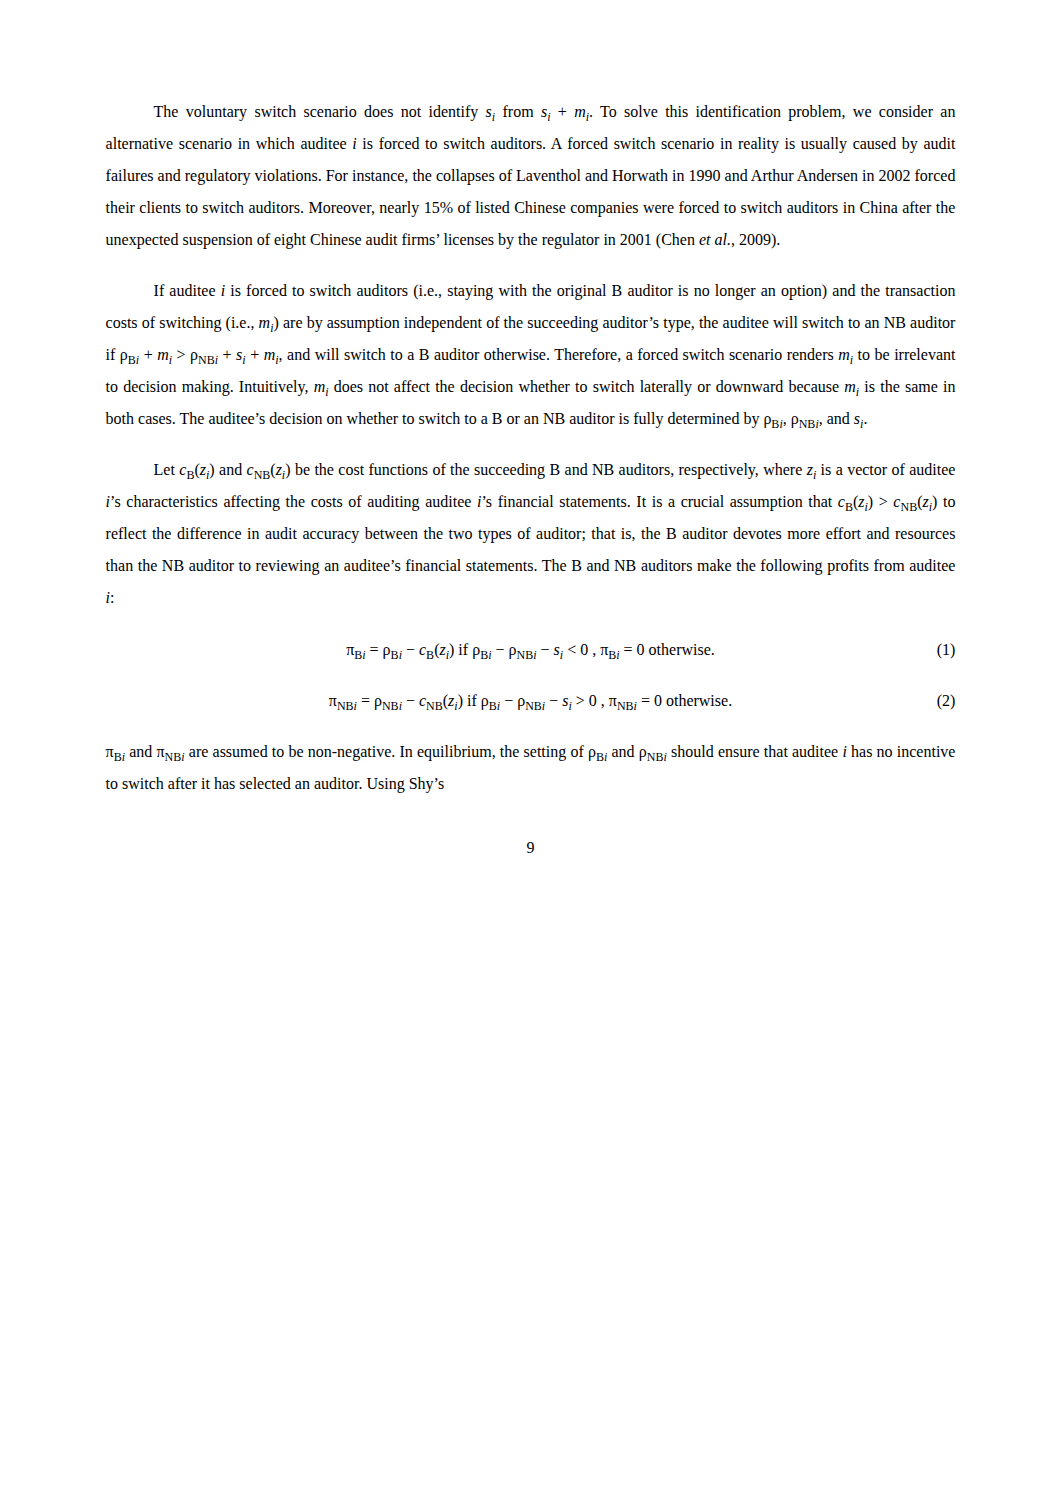The voluntary switch scenario does not identify si from si + mi. To solve this identification problem, we consider an alternative scenario in which auditee i is forced to switch auditors. A forced switch scenario in reality is usually caused by audit failures and regulatory violations. For instance, the collapses of Laventhol and Horwath in 1990 and Arthur Andersen in 2002 forced their clients to switch auditors. Moreover, nearly 15% of listed Chinese companies were forced to switch auditors in China after the unexpected suspension of eight Chinese audit firms’ licenses by the regulator in 2001 (Chen et al., 2009).
If auditee i is forced to switch auditors (i.e., staying with the original B auditor is no longer an option) and the transaction costs of switching (i.e., mi) are by assumption independent of the succeeding auditor’s type, the auditee will switch to an NB auditor if ρBi + mi > ρNBi + si + mi, and will switch to a B auditor otherwise. Therefore, a forced switch scenario renders mi to be irrelevant to decision making. Intuitively, mi does not affect the decision whether to switch laterally or downward because mi is the same in both cases. The auditee’s decision on whether to switch to a B or an NB auditor is fully determined by ρBi, ρNBi, and si.
Let cB(zi) and cNB(zi) be the cost functions of the succeeding B and NB auditors, respectively, where zi is a vector of auditee i’s characteristics affecting the costs of auditing auditee i’s financial statements. It is a crucial assumption that cB(zi) > cNB(zi) to reflect the difference in audit accuracy between the two types of auditor; that is, the B auditor devotes more effort and resources than the NB auditor to reviewing an auditee’s financial statements. The B and NB auditors make the following profits from auditee i:
πBi = ρBi − cB(zi) if ρBi − ρNBi − si < 0 , πBi = 0 otherwise.(1)
πNBi = ρNBi − cNB(zi) if ρBi − ρNBi − si > 0 , πNBi = 0 otherwise.(2)
πBi and πNBi are assumed to be non-negative. In equilibrium, the setting of ρBi and ρNBi should ensure that auditee i has no incentive to switch after it has selected an auditor. Using Shy’s
9